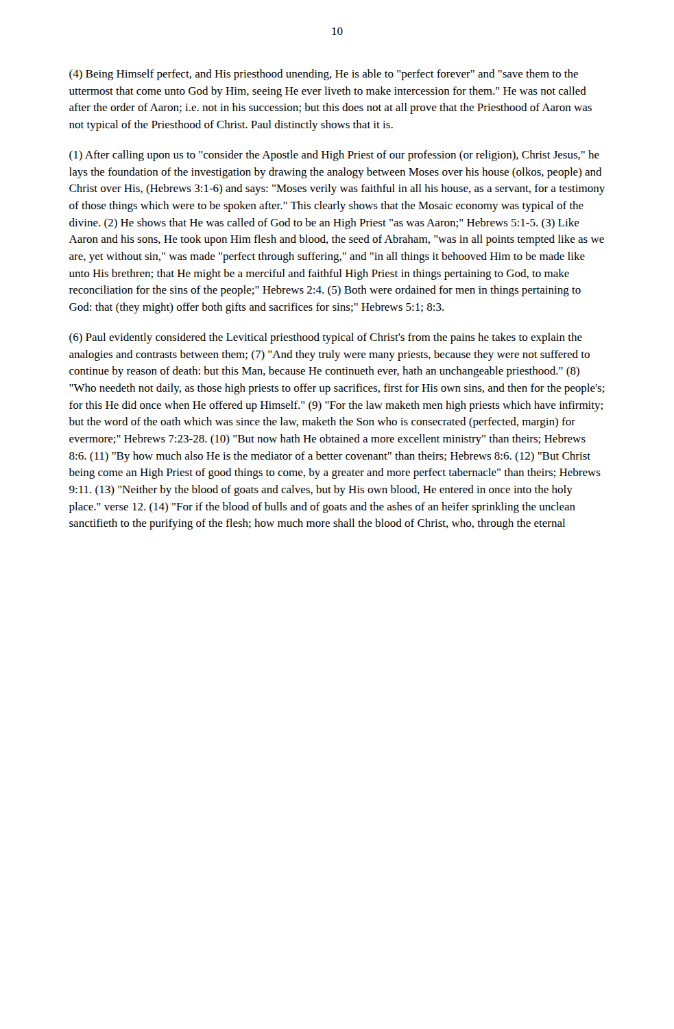10
(4) Being Himself perfect, and His priesthood unending, He is able to "perfect forever" and "save them to the uttermost that come unto God by Him, seeing He ever liveth to make intercession for them." He was not called after the order of Aaron; i.e. not in his succession; but this does not at all prove that the Priesthood of Aaron was not typical of the Priesthood of Christ. Paul distinctly shows that it is.
(1) After calling upon us to "consider the Apostle and High Priest of our profession (or religion), Christ Jesus," he lays the foundation of the investigation by drawing the analogy between Moses over his house (olkos, people) and Christ over His, (Hebrews 3:1-6) and says: "Moses verily was faithful in all his house, as a servant, for a testimony of those things which were to be spoken after." This clearly shows that the Mosaic economy was typical of the divine. (2) He shows that He was called of God to be an High Priest "as was Aaron;" Hebrews 5:1-5. (3) Like Aaron and his sons, He took upon Him flesh and blood, the seed of Abraham, "was in all points tempted like as we are, yet without sin," was made "perfect through suffering," and "in all things it behooved Him to be made like unto His brethren; that He might be a merciful and faithful High Priest in things pertaining to God, to make reconciliation for the sins of the people;" Hebrews 2:4. (5) Both were ordained for men in things pertaining to God: that (they might) offer both gifts and sacrifices for sins;" Hebrews 5:1; 8:3.
(6) Paul evidently considered the Levitical priesthood typical of Christ's from the pains he takes to explain the analogies and contrasts between them; (7) "And they truly were many priests, because they were not suffered to continue by reason of death: but this Man, because He continueth ever, hath an unchangeable priesthood." (8) "Who needeth not daily, as those high priests to offer up sacrifices, first for His own sins, and then for the people's; for this He did once when He offered up Himself." (9) "For the law maketh men high priests which have infirmity; but the word of the oath which was since the law, maketh the Son who is consecrated (perfected, margin) for evermore;" Hebrews 7:23-28. (10) "But now hath He obtained a more excellent ministry" than theirs; Hebrews 8:6. (11) "By how much also He is the mediator of a better covenant" than theirs; Hebrews 8:6. (12) "But Christ being come an High Priest of good things to come, by a greater and more perfect tabernacle" than theirs; Hebrews 9:11. (13) "Neither by the blood of goats and calves, but by His own blood, He entered in once into the holy place." verse 12. (14) "For if the blood of bulls and of goats and the ashes of an heifer sprinkling the unclean sanctifieth to the purifying of the flesh; how much more shall the blood of Christ, who, through the eternal